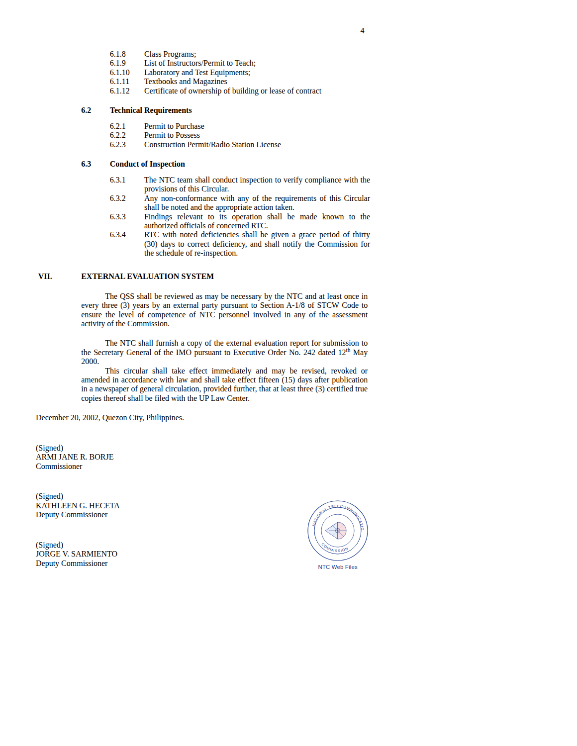4
6.1.8
Class Programs;
6.1.9
List of Instructors/Permit to Teach;
6.1.10
Laboratory and Test Equipments;
6.1.11
Textbooks and Magazines
6.1.12
Certificate of ownership of building or lease of contract
6.2
Technical Requirements
6.2.1
Permit to Purchase
6.2.2
Permit to Possess
6.2.3
Construction Permit/Radio Station License
6.3
Conduct of Inspection
6.3.1
The NTC team shall conduct inspection to verify compliance with the provisions of this Circular.
6.3.2
Any non-conformance with any of the requirements of this Circular shall be noted and the appropriate action taken.
6.3.3
Findings relevant to its operation shall be made known to the authorized officials of concerned RTC.
6.3.4
RTC with noted deficiencies shall be given a grace period of thirty (30) days to correct deficiency, and shall notify the Commission for the schedule of re-inspection.
VII.
EXTERNAL EVALUATION SYSTEM
The QSS shall be reviewed as may be necessary by the NTC and at least once in every three (3) years by an external party pursuant to Section A-1/8 of STCW Code to ensure the level of competence of NTC personnel involved in any of the assessment activity of the Commission.
The NTC shall furnish a copy of the external evaluation report for submission to the Secretary General of the IMO pursuant to Executive Order No. 242 dated 12th May 2000.
This circular shall take effect immediately and may be revised, revoked or amended in accordance with law and shall take effect fifteen (15) days after publication in a newspaper of general circulation, provided further, that at least three (3) certified true copies thereof shall be filed with the UP Law Center.
December 20, 2002, Quezon City, Philippines.
(Signed)
ARMI JANE R. BORJE
Commissioner
(Signed)
KATHLEEN G. HECETA
Deputy Commissioner
(Signed)
JORGE V. SARMIENTO
Deputy Commissioner
NATIONAL TELECOMMUNICATIONS COMMISSION
NTC Web Files